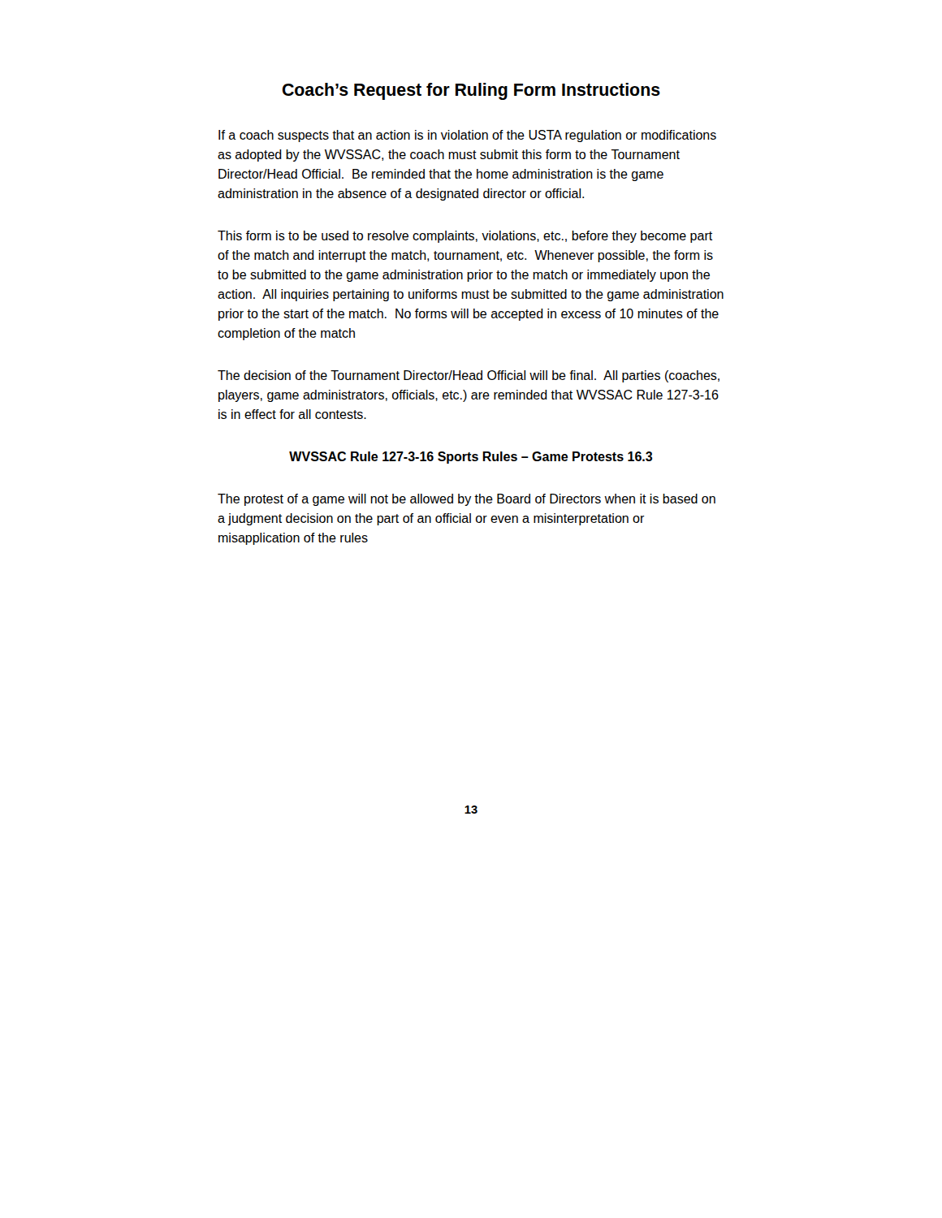Coach’s Request for Ruling Form Instructions
If a coach suspects that an action is in violation of the USTA regulation or modifications as adopted by the WVSSAC, the coach must submit this form to the Tournament Director/Head Official. Be reminded that the home administration is the game administration in the absence of a designated director or official.
This form is to be used to resolve complaints, violations, etc., before they become part of the match and interrupt the match, tournament, etc. Whenever possible, the form is to be submitted to the game administration prior to the match or immediately upon the action. All inquiries pertaining to uniforms must be submitted to the game administration prior to the start of the match. No forms will be accepted in excess of 10 minutes of the completion of the match
The decision of the Tournament Director/Head Official will be final. All parties (coaches, players, game administrators, officials, etc.) are reminded that WVSSAC Rule 127-3-16 is in effect for all contests.
WVSSAC Rule 127-3-16 Sports Rules – Game Protests 16.3
The protest of a game will not be allowed by the Board of Directors when it is based on a judgment decision on the part of an official or even a misinterpretation or misapplication of the rules
13